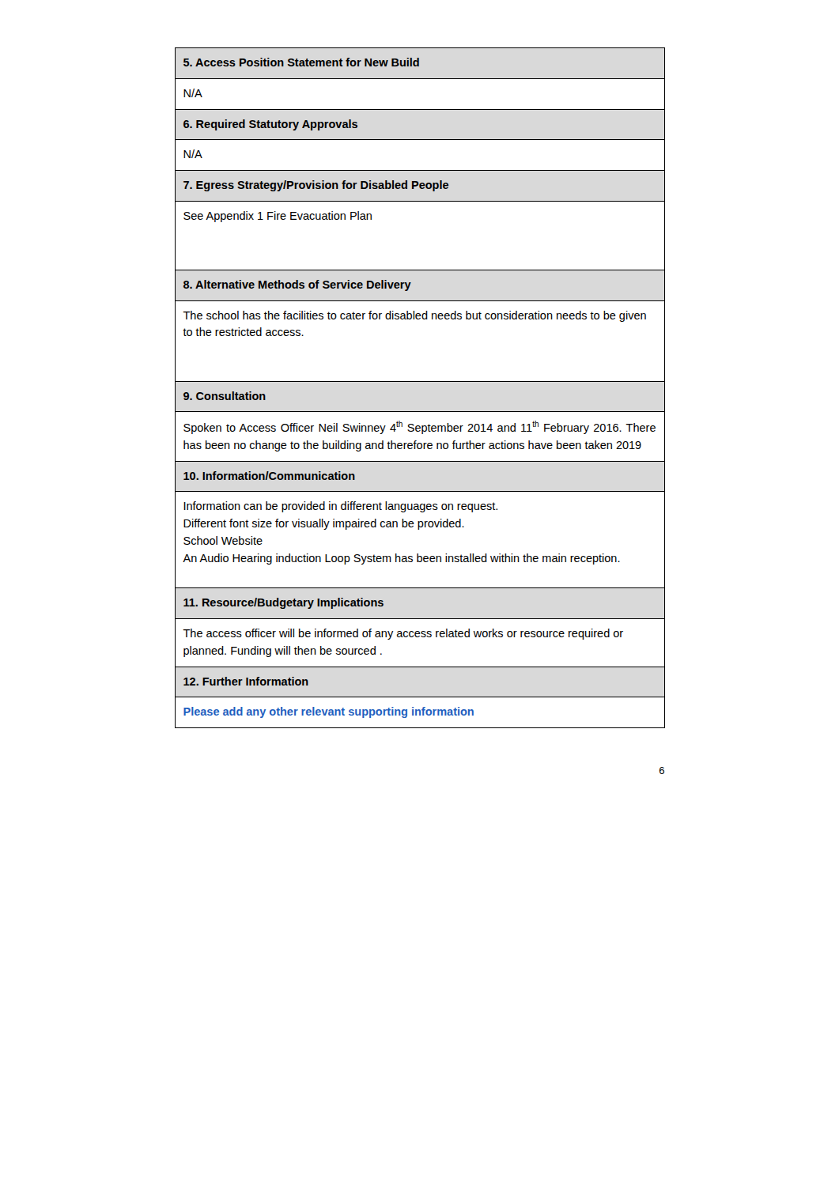| 5. Access Position Statement for New Build |
| N/A |
| 6. Required Statutory Approvals |
| N/A |
| 7. Egress Strategy/Provision for Disabled People |
| See Appendix 1 Fire Evacuation Plan |
| 8. Alternative Methods of Service Delivery |
| The school has the facilities to cater for disabled needs but consideration needs to be given to the restricted access. |
| 9. Consultation |
| Spoken to Access Officer Neil Swinney 4 th September 2014 and 11 th February 2016. There has been no change to the building and therefore no further actions have been taken 2019 |
| 10. Information/Communication |
| Information can be provided in different languages on request. Different font size for visually impaired can be provided. School Website An Audio Hearing induction Loop System has been installed within the main reception. |
| 11. Resource/Budgetary Implications |
| The access officer will be informed of any access related works or resource required or planned. Funding will then be sourced . |
| 12. Further Information |
| Please add any other relevant supporting information |
6